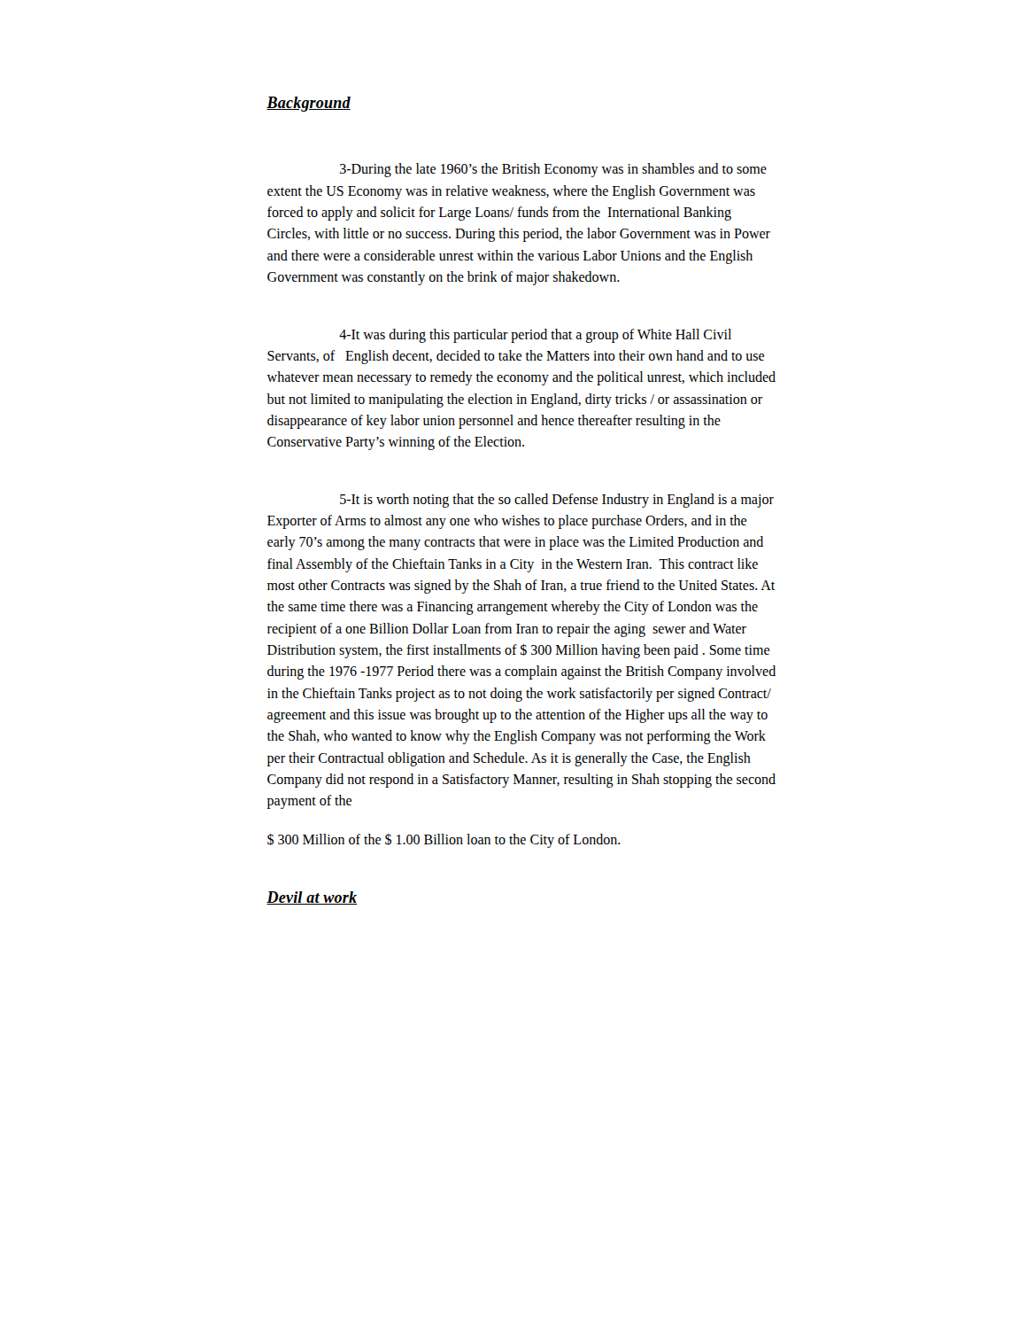Background
3-During the late 1960’s the British Economy was in shambles and to some extent the US Economy was in relative weakness, where the English Government was forced to apply and solicit for Large Loans/ funds from the International Banking Circles, with little or no success. During this period, the labor Government was in Power and there were a considerable unrest within the various Labor Unions and the English Government was constantly on the brink of major shakedown.
4-It was during this particular period that a group of White Hall Civil Servants, of English decent, decided to take the Matters into their own hand and to use whatever mean necessary to remedy the economy and the political unrest, which included but not limited to manipulating the election in England, dirty tricks / or assassination or disappearance of key labor union personnel and hence thereafter resulting in the Conservative Party’s winning of the Election.
5-It is worth noting that the so called Defense Industry in England is a major Exporter of Arms to almost any one who wishes to place purchase Orders, and in the early 70’s among the many contracts that were in place was the Limited Production and final Assembly of the Chieftain Tanks in a City in the Western Iran. This contract like most other Contracts was signed by the Shah of Iran, a true friend to the United States. At the same time there was a Financing arrangement whereby the City of London was the recipient of a one Billion Dollar Loan from Iran to repair the aging sewer and Water Distribution system, the first installments of $ 300 Million having been paid . Some time during the 1976 -1977 Period there was a complain against the British Company involved in the Chieftain Tanks project as to not doing the work satisfactorily per signed Contract/ agreement and this issue was brought up to the attention of the Higher ups all the way to the Shah, who wanted to know why the English Company was not performing the Work per their Contractual obligation and Schedule. As it is generally the Case, the English Company did not respond in a Satisfactory Manner, resulting in Shah stopping the second payment of the
$ 300 Million of the $ 1.00 Billion loan to the City of London.
Devil at work